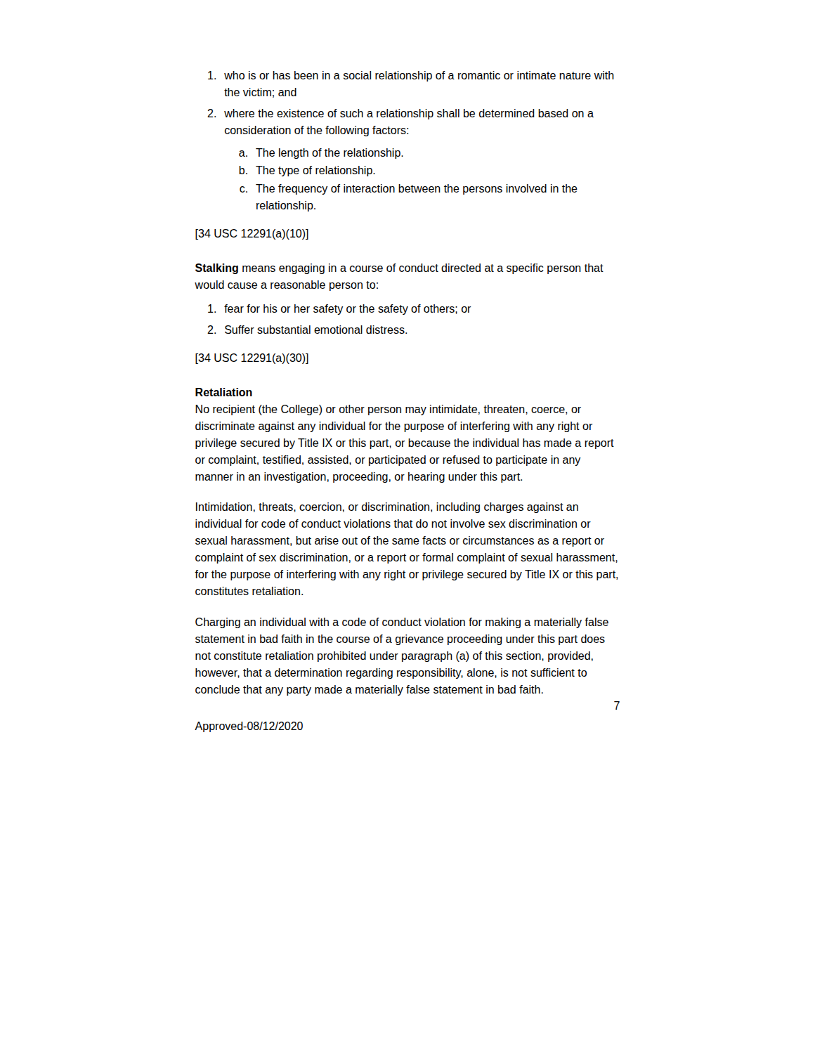who is or has been in a social relationship of a romantic or intimate nature with the victim; and
where the existence of such a relationship shall be determined based on a consideration of the following factors:
The length of the relationship.
The type of relationship.
The frequency of interaction between the persons involved in the relationship.
[34 USC 12291(a)(10)]
Stalking means engaging in a course of conduct directed at a specific person that would cause a reasonable person to:
fear for his or her safety or the safety of others; or
Suffer substantial emotional distress.
[34 USC 12291(a)(30)]
Retaliation
No recipient (the College) or other person may intimidate, threaten, coerce, or discriminate against any individual for the purpose of interfering with any right or privilege secured by Title IX or this part, or because the individual has made a report or complaint, testified, assisted, or participated or refused to participate in any manner in an investigation, proceeding, or hearing under this part.
Intimidation, threats, coercion, or discrimination, including charges against an individual for code of conduct violations that do not involve sex discrimination or sexual harassment, but arise out of the same facts or circumstances as a report or complaint of sex discrimination, or a report or formal complaint of sexual harassment, for the purpose of interfering with any right or privilege secured by Title IX or this part, constitutes retaliation.
Charging an individual with a code of conduct violation for making a materially false statement in bad faith in the course of a grievance proceeding under this part does not constitute retaliation prohibited under paragraph (a) of this section, provided, however, that a determination regarding responsibility, alone, is not sufficient to conclude that any party made a materially false statement in bad faith.
7
Approved-08/12/2020